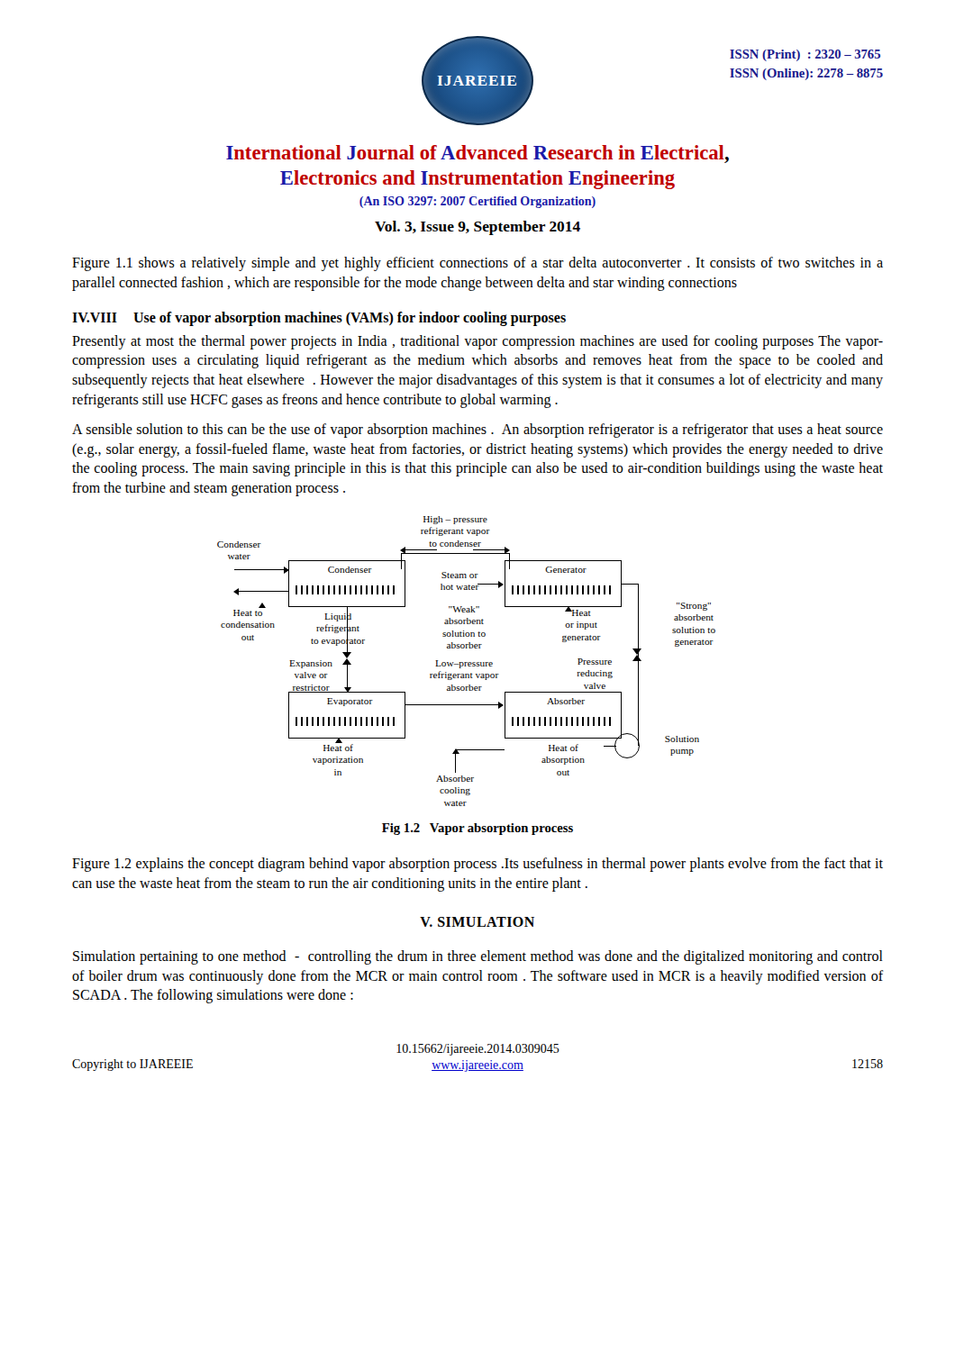ISSN (Print) : 2320 – 3765
ISSN (Online): 2278 – 8875
IJAREEIE
International Journal of Advanced Research in Electrical,
Electronics and Instrumentation Engineering
(An ISO 3297: 2007 Certified Organization)
Vol. 3, Issue 9, September 2014
Figure 1.1 shows a relatively simple and yet highly efficient connections of a star delta autoconverter . It consists of two switches in a parallel connected fashion , which are responsible for the mode change between delta and star winding connections
IV.VIIIUse of vapor absorption machines (VAMs) for indoor cooling purposes
Presently at most the thermal power projects in India , traditional vapor compression machines are used for cooling purposes The vapor-compression uses a circulating liquid refrigerant as the medium which absorbs and removes heat from the space to be cooled and subsequently rejects that heat elsewhere . However the major disadvantages of this system is that it consumes a lot of electricity and many refrigerants still use HCFC gases as freons and hence contribute to global warming .
A sensible solution to this can be the use of vapor absorption machines . An absorption refrigerator is a refrigerator that uses a heat source (e.g., solar energy, a fossil-fueled flame, waste heat from factories, or district heating systems) which provides the energy needed to drive the cooling process. The main saving principle in this is that this principle can also be used to air-condition buildings using the waste heat from the turbine and steam generation process .
High – pressure
refrigerant vapor
to condenser
Condenser
water
Condenser
Generator
Steam or
hot water
Heat to
condensation
out
Liquid
refrigerant
to evaporator
"Weak"
absorbent
solution to
absorber
Heat
or input
generator
"Strong"
absorbent
solution to
generator
Expansion
valve or
restrictor
Low–pressure
refrigerant vapor
absorber
Pressure
reducing
valve
Evaporator
Absorber
Heat of
vaporization
in
Heat of
absorption
out
Absorber
cooling
water
Solution
pump
Fig 1.2 Vapor absorption process
Figure 1.2 explains the concept diagram behind vapor absorption process .Its usefulness in thermal power plants evolve from the fact that it can use the waste heat from the steam to run the air conditioning units in the entire plant .
V. SIMULATION
Simulation pertaining to one method - controlling the drum in three element method was done and the digitalized monitoring and control of boiler drum was continuously done from the MCR or main control room . The software used in MCR is a heavily modified version of SCADA . The following simulations were done :
10.15662/ijareeie.2014.0309045
www.ijareeie.com
Copyright to IJAREEIE
12158